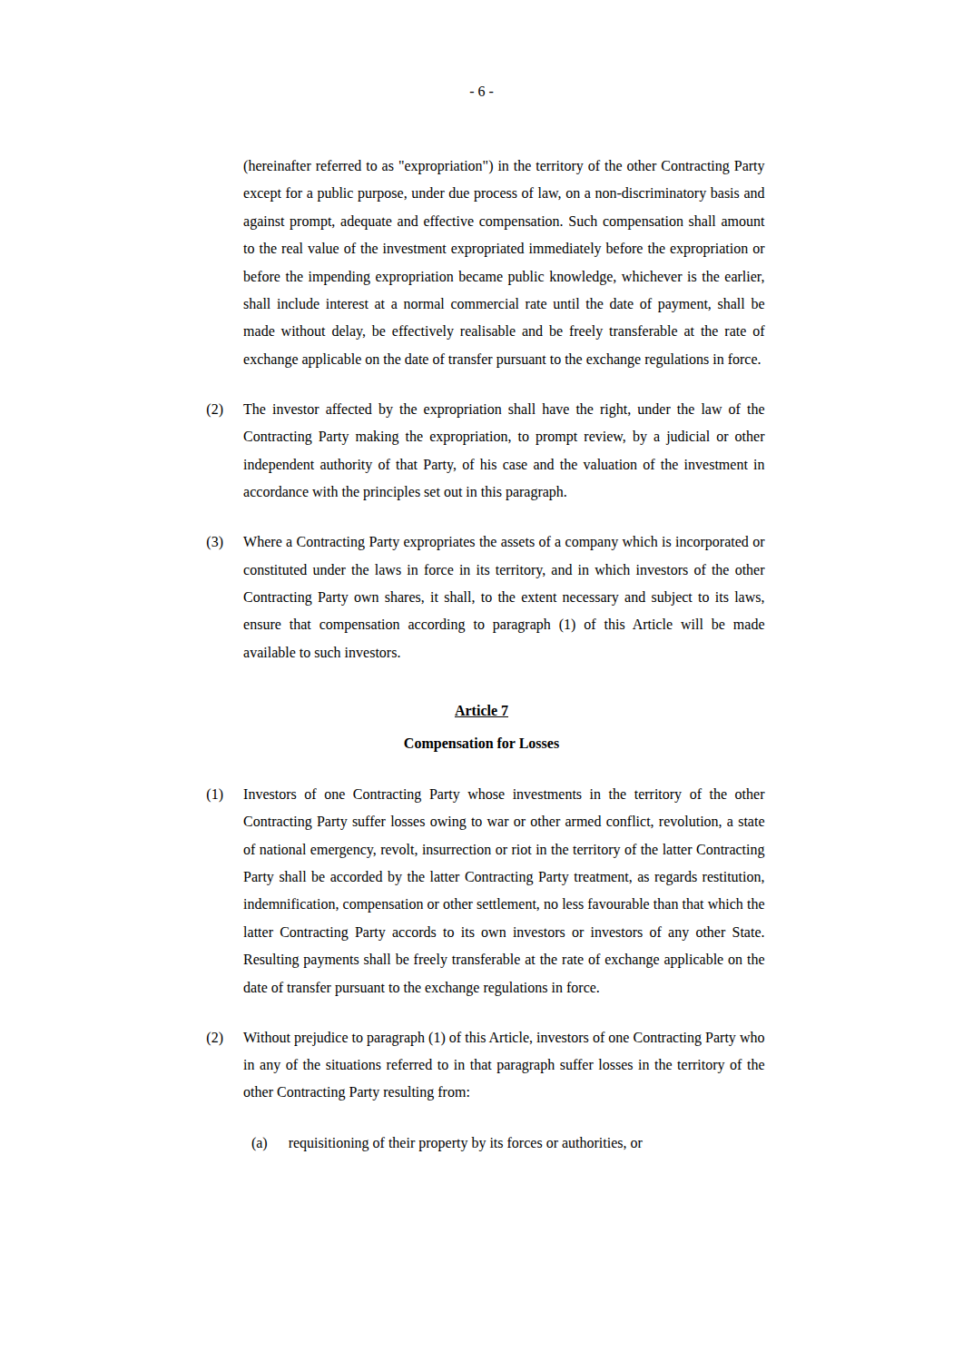- 6 -
(hereinafter referred to as "expropriation") in the territory of the other Contracting Party except for a public purpose, under due process of law, on a non-discriminatory basis and against prompt, adequate and effective compensation. Such compensation shall amount to the real value of the investment expropriated immediately before the expropriation or before the impending expropriation became public knowledge, whichever is the earlier, shall include interest at a normal commercial rate until the date of payment, shall be made without delay, be effectively realisable and be freely transferable at the rate of exchange applicable on the date of transfer pursuant to the exchange regulations in force.
(2)
The investor affected by the expropriation shall have the right, under the law of the Contracting Party making the expropriation, to prompt review, by a judicial or other independent authority of that Party, of his case and the valuation of the investment in accordance with the principles set out in this paragraph.
(3)
Where a Contracting Party expropriates the assets of a company which is incorporated or constituted under the laws in force in its territory, and in which investors of the other Contracting Party own shares, it shall, to the extent necessary and subject to its laws, ensure that compensation according to paragraph (1) of this Article will be made available to such investors.
Article 7
Compensation for Losses
(1)
Investors of one Contracting Party whose investments in the territory of the other Contracting Party suffer losses owing to war or other armed conflict, revolution, a state of national emergency, revolt, insurrection or riot in the territory of the latter Contracting Party shall be accorded by the latter Contracting Party treatment, as regards restitution, indemnification, compensation or other settlement, no less favourable than that which the latter Contracting Party accords to its own investors or investors of any other State. Resulting payments shall be freely transferable at the rate of exchange applicable on the date of transfer pursuant to the exchange regulations in force.
(2)
Without prejudice to paragraph (1) of this Article, investors of one Contracting Party who in any of the situations referred to in that paragraph suffer losses in the territory of the other Contracting Party resulting from:
(a)
requisitioning of their property by its forces or authorities, or